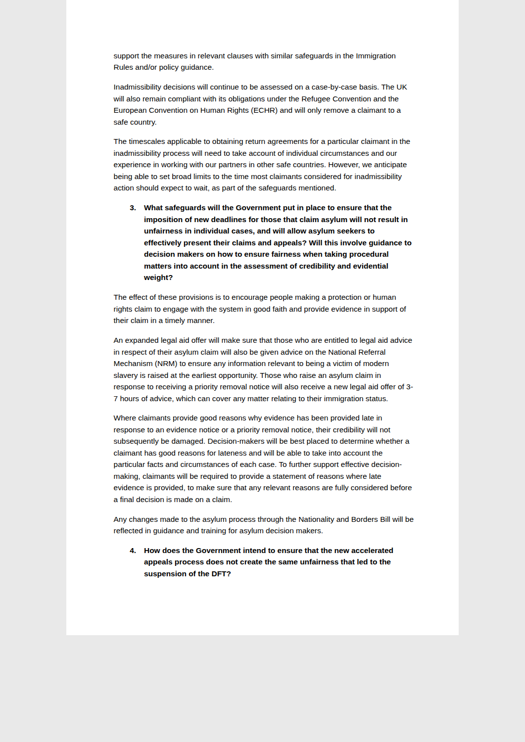support the measures in relevant clauses with similar safeguards in the Immigration Rules and/or policy guidance.
Inadmissibility decisions will continue to be assessed on a case-by-case basis. The UK will also remain compliant with its obligations under the Refugee Convention and the European Convention on Human Rights (ECHR) and will only remove a claimant to a safe country.
The timescales applicable to obtaining return agreements for a particular claimant in the inadmissibility process will need to take account of individual circumstances and our experience in working with our partners in other safe countries. However, we anticipate being able to set broad limits to the time most claimants considered for inadmissibility action should expect to wait, as part of the safeguards mentioned.
What safeguards will the Government put in place to ensure that the imposition of new deadlines for those that claim asylum will not result in unfairness in individual cases, and will allow asylum seekers to effectively present their claims and appeals? Will this involve guidance to decision makers on how to ensure fairness when taking procedural matters into account in the assessment of credibility and evidential weight?
The effect of these provisions is to encourage people making a protection or human rights claim to engage with the system in good faith and provide evidence in support of their claim in a timely manner.
An expanded legal aid offer will make sure that those who are entitled to legal aid advice in respect of their asylum claim will also be given advice on the National Referral Mechanism (NRM) to ensure any information relevant to being a victim of modern slavery is raised at the earliest opportunity. Those who raise an asylum claim in response to receiving a priority removal notice will also receive a new legal aid offer of 3-7 hours of advice, which can cover any matter relating to their immigration status.
Where claimants provide good reasons why evidence has been provided late in response to an evidence notice or a priority removal notice, their credibility will not subsequently be damaged. Decision-makers will be best placed to determine whether a claimant has good reasons for lateness and will be able to take into account the particular facts and circumstances of each case. To further support effective decision-making, claimants will be required to provide a statement of reasons where late evidence is provided, to make sure that any relevant reasons are fully considered before a final decision is made on a claim.
Any changes made to the asylum process through the Nationality and Borders Bill will be reflected in guidance and training for asylum decision makers.
How does the Government intend to ensure that the new accelerated appeals process does not create the same unfairness that led to the suspension of the DFT?